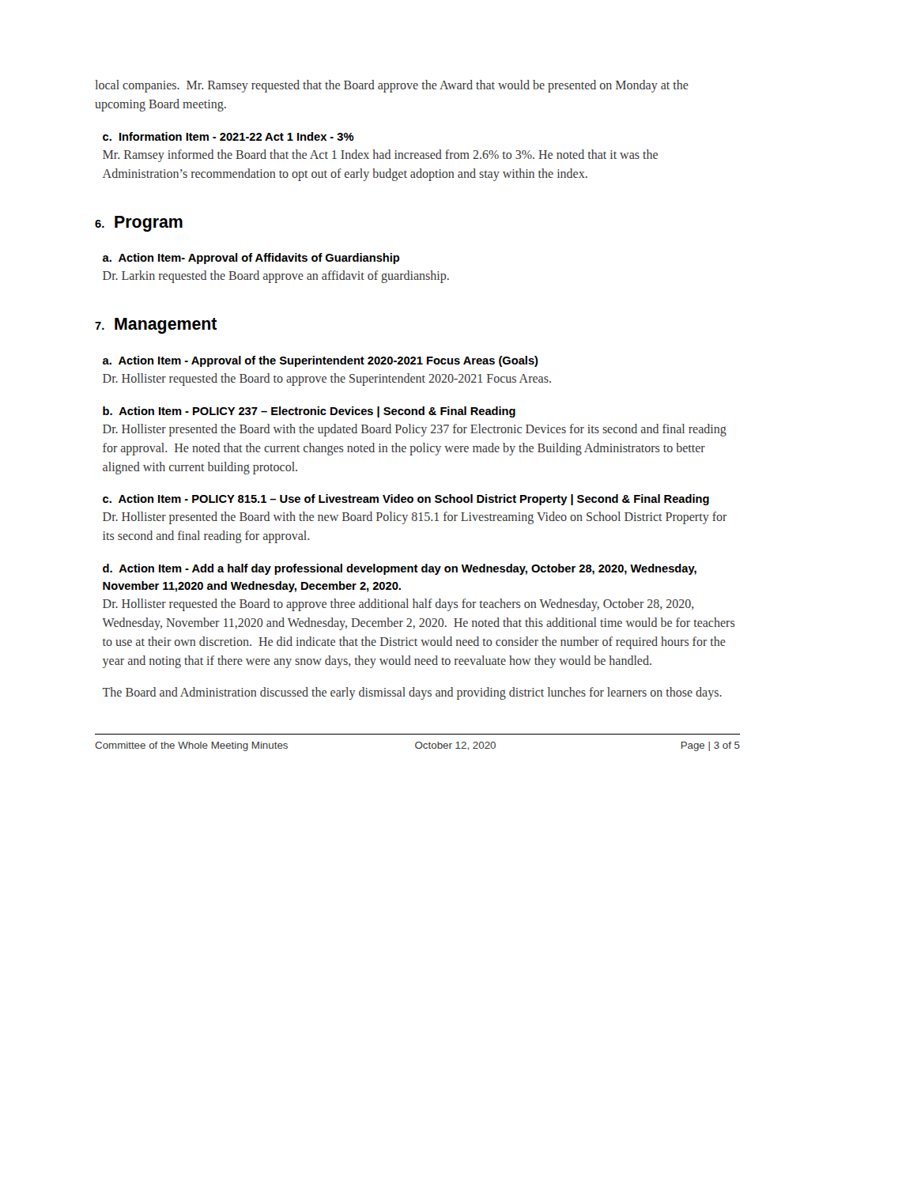local companies. Mr. Ramsey requested that the Board approve the Award that would be presented on Monday at the upcoming Board meeting.
c. Information Item - 2021-22 Act 1 Index - 3%
Mr. Ramsey informed the Board that the Act 1 Index had increased from 2.6% to 3%. He noted that it was the Administration’s recommendation to opt out of early budget adoption and stay within the index.
6. Program
a. Action Item- Approval of Affidavits of Guardianship
Dr. Larkin requested the Board approve an affidavit of guardianship.
7. Management
a. Action Item - Approval of the Superintendent 2020-2021 Focus Areas (Goals)
Dr. Hollister requested the Board to approve the Superintendent 2020-2021 Focus Areas.
b. Action Item - POLICY 237 – Electronic Devices | Second & Final Reading
Dr. Hollister presented the Board with the updated Board Policy 237 for Electronic Devices for its second and final reading for approval. He noted that the current changes noted in the policy were made by the Building Administrators to better aligned with current building protocol.
c. Action Item - POLICY 815.1 – Use of Livestream Video on School District Property | Second & Final Reading
Dr. Hollister presented the Board with the new Board Policy 815.1 for Livestreaming Video on School District Property for its second and final reading for approval.
d. Action Item - Add a half day professional development day on Wednesday, October 28, 2020, Wednesday, November 11,2020 and Wednesday, December 2, 2020.
Dr. Hollister requested the Board to approve three additional half days for teachers on Wednesday, October 28, 2020, Wednesday, November 11,2020 and Wednesday, December 2, 2020. He noted that this additional time would be for teachers to use at their own discretion. He did indicate that the District would need to consider the number of required hours for the year and noting that if there were any snow days, they would need to reevaluate how they would be handled.
The Board and Administration discussed the early dismissal days and providing district lunches for learners on those days.
Committee of the Whole Meeting Minutes
October 12, 2020
Page | 3 of 5